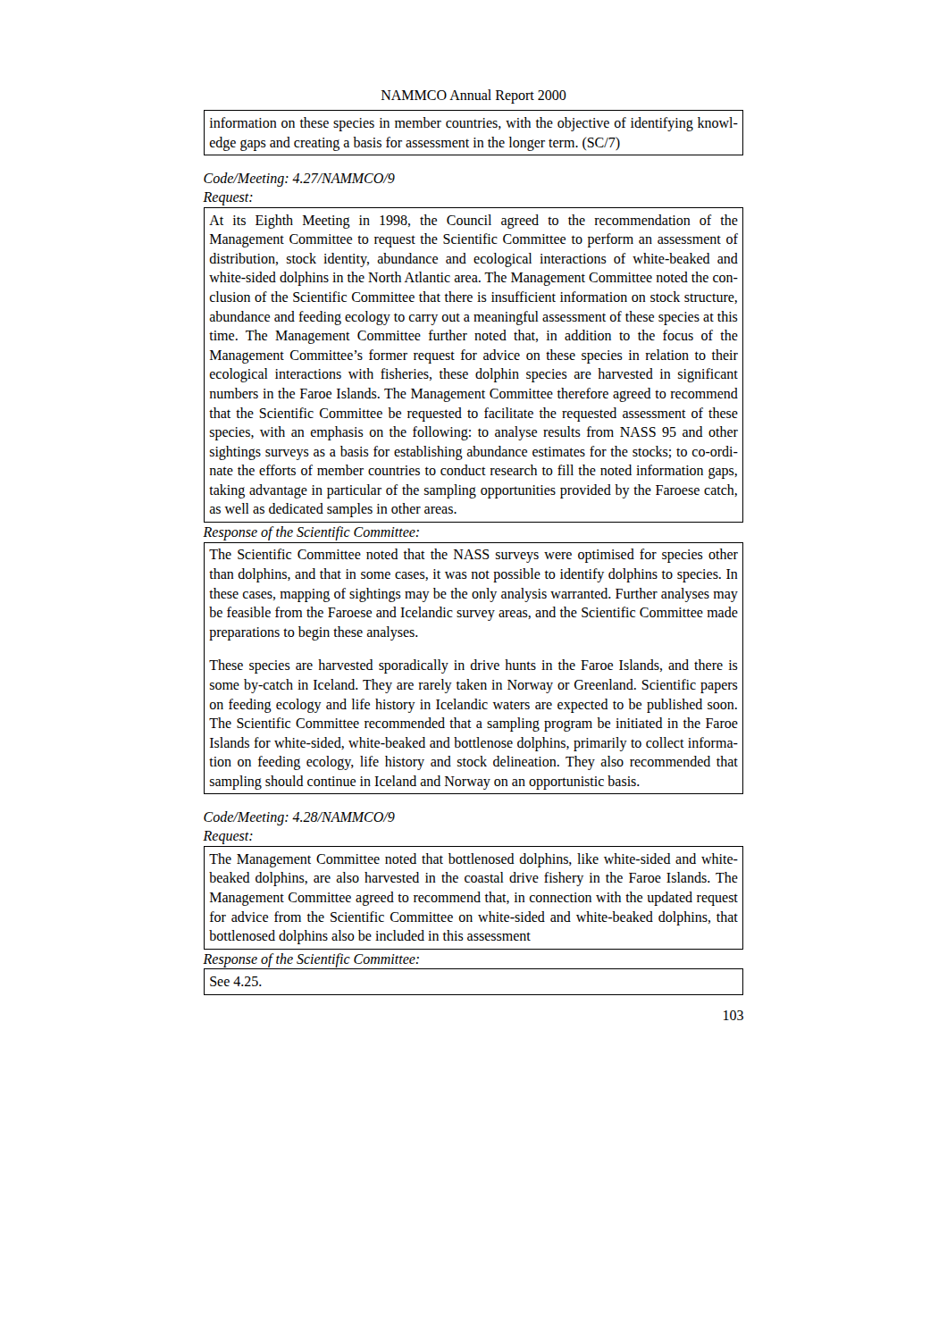NAMMCO Annual Report 2000
information on these species in member countries, with the objective of identifying knowledge gaps and creating a basis for assessment in the longer term. (SC/7)
Code/Meeting: 4.27/NAMMCO/9
Request:
At its Eighth Meeting in 1998, the Council agreed to the recommendation of the Management Committee to request the Scientific Committee to perform an assessment of distribution, stock identity, abundance and ecological interactions of white-beaked and white-sided dolphins in the North Atlantic area. The Management Committee noted the conclusion of the Scientific Committee that there is insufficient information on stock structure, abundance and feeding ecology to carry out a meaningful assessment of these species at this time. The Management Committee further noted that, in addition to the focus of the Management Committee’s former request for advice on these species in relation to their ecological interactions with fisheries, these dolphin species are harvested in significant numbers in the Faroe Islands. The Management Committee therefore agreed to recommend that the Scientific Committee be requested to facilitate the requested assessment of these species, with an emphasis on the following: to analyse results from NASS 95 and other sightings surveys as a basis for establishing abundance estimates for the stocks; to co-ordinate the efforts of member countries to conduct research to fill the noted information gaps, taking advantage in particular of the sampling opportunities provided by the Faroese catch, as well as dedicated samples in other areas.
Response of the Scientific Committee:
The Scientific Committee noted that the NASS surveys were optimised for species other than dolphins, and that in some cases, it was not possible to identify dolphins to species. In these cases, mapping of sightings may be the only analysis warranted. Further analyses may be feasible from the Faroese and Icelandic survey areas, and the Scientific Committee made preparations to begin these analyses.
These species are harvested sporadically in drive hunts in the Faroe Islands, and there is some by-catch in Iceland. They are rarely taken in Norway or Greenland. Scientific papers on feeding ecology and life history in Icelandic waters are expected to be published soon. The Scientific Committee recommended that a sampling program be initiated in the Faroe Islands for white-sided, white-beaked and bottlenose dolphins, primarily to collect information on feeding ecology, life history and stock delineation. They also recommended that sampling should continue in Iceland and Norway on an opportunistic basis.
Code/Meeting: 4.28/NAMMCO/9
Request:
The Management Committee noted that bottlenosed dolphins, like white-sided and white-beaked dolphins, are also harvested in the coastal drive fishery in the Faroe Islands. The Management Committee agreed to recommend that, in connection with the updated request for advice from the Scientific Committee on white-sided and white-beaked dolphins, that bottlenosed dolphins also be included in this assessment
Response of the Scientific Committee:
See 4.25.
103